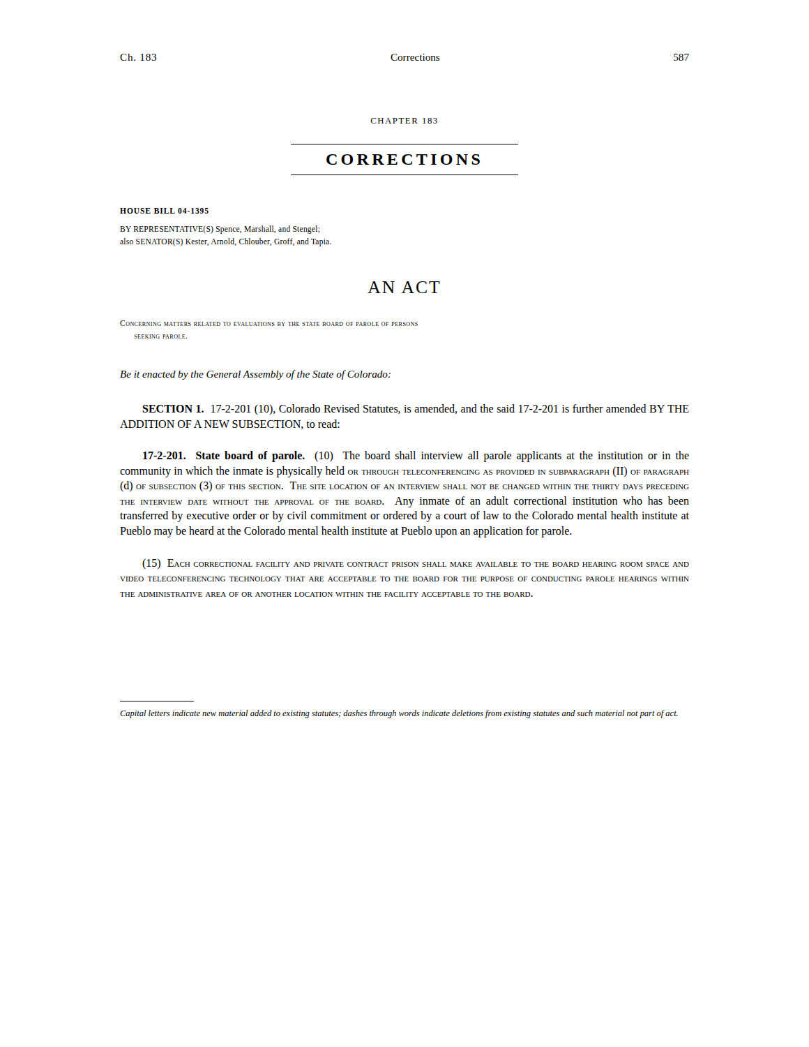Ch. 183 Corrections 587
CHAPTER 183
CORRECTIONS
HOUSE BILL 04-1395
BY REPRESENTATIVE(S) Spence, Marshall, and Stengel;
also SENATOR(S) Kester, Arnold, Chlouber, Groff, and Tapia.
AN ACT
Concerning matters related to evaluations by the state board of parole of persons seeking parole.
Be it enacted by the General Assembly of the State of Colorado:
SECTION 1. 17-2-201 (10), Colorado Revised Statutes, is amended, and the said 17-2-201 is further amended BY THE ADDITION OF A NEW SUBSECTION, to read:
17-2-201. State board of parole. (10) The board shall interview all parole applicants at the institution or in the community in which the inmate is physically held or through teleconferencing as provided in subparagraph (II) of paragraph (d) of subsection (3) of this section. The site location of an interview shall not be changed within the thirty days preceding the interview date without the approval of the board. Any inmate of an adult correctional institution who has been transferred by executive order or by civil commitment or ordered by a court of law to the Colorado mental health institute at Pueblo may be heard at the Colorado mental health institute at Pueblo upon an application for parole.
(15) Each correctional facility and private contract prison shall make available to the board hearing room space and video teleconferencing technology that are acceptable to the board for the purpose of conducting parole hearings within the administrative area of or another location within the facility acceptable to the board.
Capital letters indicate new material added to existing statutes; dashes through words indicate deletions from existing statutes and such material not part of act.